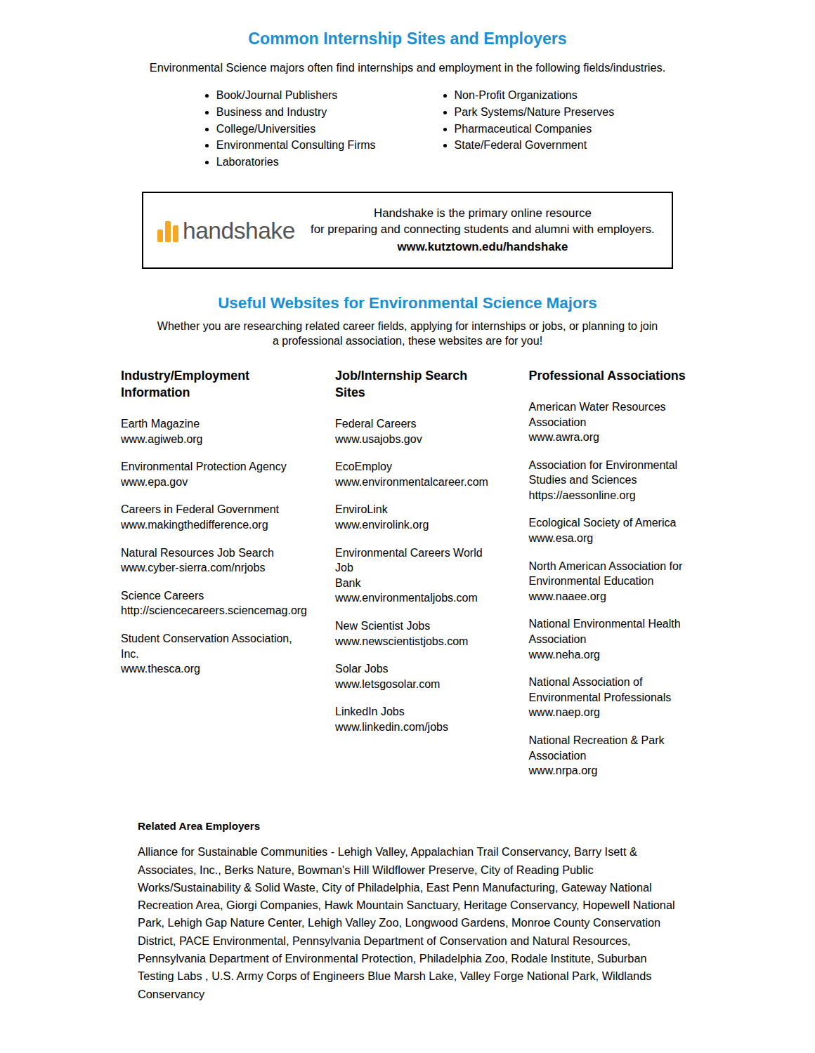Common Internship Sites and Employers
Environmental Science majors often find internships and employment in the following fields/industries.
Book/Journal Publishers
Business and Industry
College/Universities
Environmental Consulting Firms
Laboratories
Non-Profit Organizations
Park Systems/Nature Preserves
Pharmaceutical Companies
State/Federal Government
handshake
Handshake is the primary online resource
for preparing and connecting students and alumni with employers. www.kutztown.edu/handshake
Useful Websites for Environmental Science Majors
Whether you are researching related career fields, applying for internships or jobs, or planning to join
a professional association, these websites are for you!
Industry/Employment Information
Earth Magazine www.agiweb.org
Environmental Protection Agency www.epa.gov
Careers in Federal Government www.makingthedifference.org
Natural Resources Job Search www.cyber-sierra.com/nrjobs
Science Careers http://sciencecareers.sciencemag.org
Student Conservation Association, Inc. www.thesca.org
Job/Internship Search Sites
Federal Careers www.usajobs.gov
EcoEmploy www.environmentalcareer.com
EnviroLink www.envirolink.org
Environmental Careers World Job Bank www.environmentaljobs.com
New Scientist Jobs www.newscientistjobs.com
Solar Jobs www.letsgosolar.com
LinkedIn Jobs www.linkedin.com/jobs
Professional Associations
American Water Resources Association www.awra.org
Association for Environmental Studies and Sciences https://aessonline.org
Ecological Society of America www.esa.org
North American Association for Environmental Education www.naaee.org
National Environmental Health Association www.neha.org
National Association of Environmental Professionals www.naep.org
National Recreation & Park Association www.nrpa.org
Related Area Employers
Alliance for Sustainable Communities - Lehigh Valley, Appalachian Trail Conservancy, Barry Isett & Associates, Inc., Berks Nature, Bowman's Hill Wildflower Preserve, City of Reading Public Works/Sustainability & Solid Waste, City of Philadelphia, East Penn Manufacturing, Gateway National Recreation Area, Giorgi Companies, Hawk Mountain Sanctuary, Heritage Conservancy, Hopewell National Park, Lehigh Gap Nature Center, Lehigh Valley Zoo, Longwood Gardens, Monroe County Conservation District, PACE Environmental, Pennsylvania Department of Conservation and Natural Resources, Pennsylvania Department of Environmental Protection, Philadelphia Zoo, Rodale Institute, Suburban Testing Labs , U.S. Army Corps of Engineers Blue Marsh Lake, Valley Forge National Park, Wildlands Conservancy